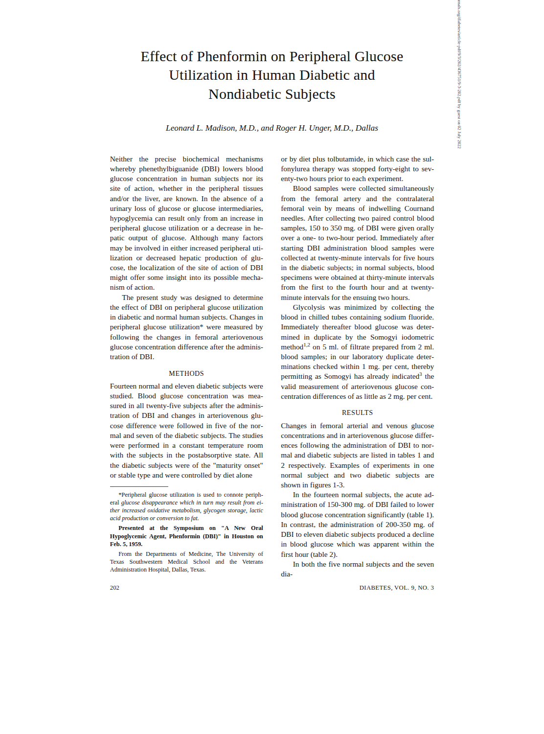Downloaded from http://diabetesjournals.org/diabetes/article-pdf/9/3/202/436751/9-3-202.pdf by guest on 02 July 2022
Effect of Phenformin on Peripheral Glucose
Utilization in Human Diabetic and
Nondiabetic Subjects
Leonard L. Madison, M.D., and Roger H. Unger, M.D., Dallas
Neither the precise biochemical mechanisms whereby phenethylbiguanide (DBI) lowers blood glucose concentration in human subjects nor its site of action, whether in the peripheral tissues and/or the liver, are known. In the absence of a urinary loss of glucose or glucose intermediaries, hypoglycemia can result only from an increase in peripheral glucose utilization or a decrease in hepatic output of glucose. Although many factors may be involved in either increased peripheral utilization or decreased hepatic production of glucose, the localization of the site of action of DBI might offer some insight into its possible mechanism of action.
The present study was designed to determine the effect of DBI on peripheral glucose utilization in diabetic and normal human subjects. Changes in peripheral glucose utilization* were measured by following the changes in femoral arteriovenous glucose concentration difference after the administration of DBI.
METHODS
Fourteen normal and eleven diabetic subjects were studied. Blood glucose concentration was measured in all twenty-five subjects after the administration of DBI and changes in arteriovenous glucose difference were followed in five of the normal and seven of the diabetic subjects. The studies were performed in a constant temperature room with the subjects in the postabsorptive state. All the diabetic subjects were of the "maturity onset" or stable type and were controlled by diet alone
*Peripheral glucose utilization is used to connote peripheral glucose disappearance which in turn may result from either increased oxidative metabolism, glycogen storage, lactic acid production or conversion to fat.
Presented at the Symposium on "A New Oral Hypoglycemic Agent, Phenformin (DBI)" in Houston on Feb. 5, 1959.
From the Departments of Medicine, The University of Texas Southwestern Medical School and the Veterans Administration Hospital, Dallas, Texas.
or by diet plus tolbutamide, in which case the sulfonylurea therapy was stopped forty-eight to seventy-two hours prior to each experiment.
Blood samples were collected simultaneously from the femoral artery and the contralateral femoral vein by means of indwelling Cournand needles. After collecting two paired control blood samples, 150 to 350 mg. of DBI were given orally over a one- to two-hour period. Immediately after starting DBI administration blood samples were collected at twenty-minute intervals for five hours in the diabetic subjects; in normal subjects, blood specimens were obtained at thirty-minute intervals from the first to the fourth hour and at twenty-minute intervals for the ensuing two hours.
Glycolysis was minimized by collecting the blood in chilled tubes containing sodium fluoride. Immediately thereafter blood glucose was determined in duplicate by the Somogyi iodometric method1,2 on 5 ml. of filtrate prepared from 2 ml. blood samples; in our laboratory duplicate determinations checked within 1 mg. per cent, thereby permitting as Somogyi has already indicated3 the valid measurement of arteriovenous glucose concentration differences of as little as 2 mg. per cent.
RESULTS
Changes in femoral arterial and venous glucose concentrations and in arteriovenous glucose differences following the administration of DBI to normal and diabetic subjects are listed in tables 1 and 2 respectively. Examples of experiments in one normal subject and two diabetic subjects are shown in figures 1-3.
In the fourteen normal subjects, the acute administration of 150-300 mg. of DBI failed to lower blood glucose concentration significantly (table 1). In contrast, the administration of 200-350 mg. of DBI to eleven diabetic subjects produced a decline in blood glucose which was apparent within the first hour (table 2).
In both the five normal subjects and the seven dia-
202
DIABETES, VOL. 9, NO. 3